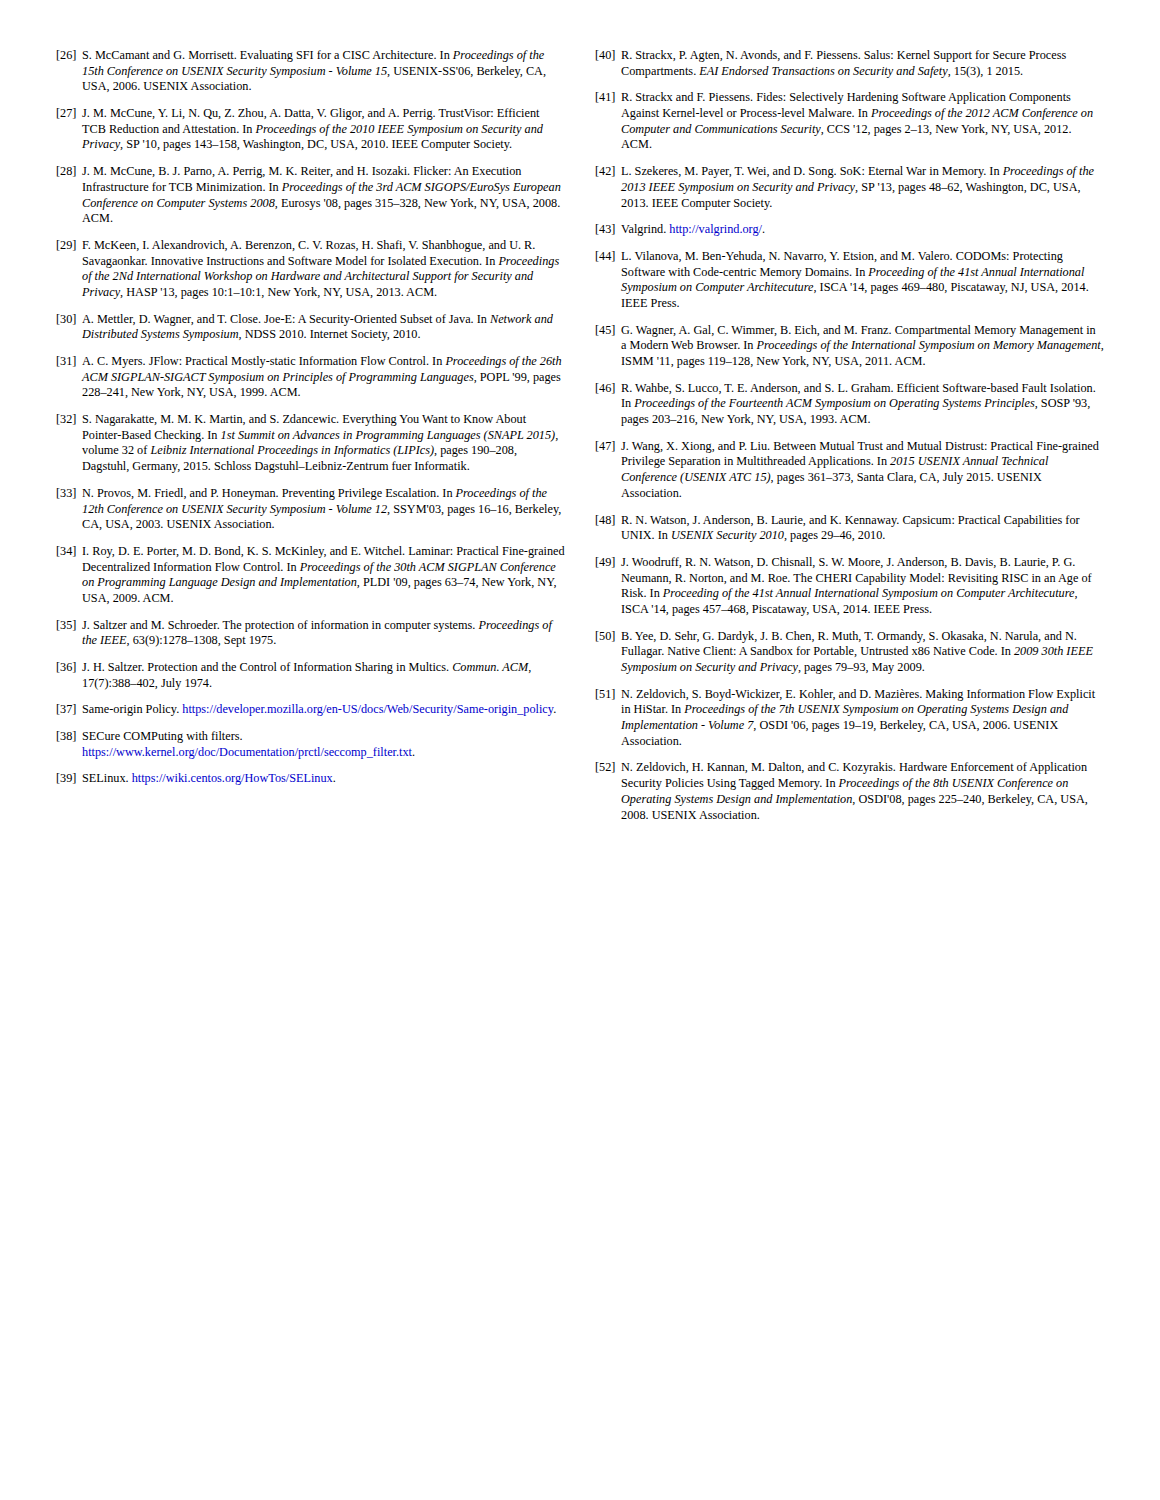[26]
S. McCamant and G. Morrisett. Evaluating SFI for a CISC Architecture. In Proceedings of the 15th Conference on USENIX Security Symposium - Volume 15, USENIX-SS'06, Berkeley, CA, USA, 2006. USENIX Association.
[27]
J. M. McCune, Y. Li, N. Qu, Z. Zhou, A. Datta, V. Gligor, and A. Perrig. TrustVisor: Efficient TCB Reduction and Attestation. In Proceedings of the 2010 IEEE Symposium on Security and Privacy, SP '10, pages 143–158, Washington, DC, USA, 2010. IEEE Computer Society.
[28]
J. M. McCune, B. J. Parno, A. Perrig, M. K. Reiter, and H. Isozaki. Flicker: An Execution Infrastructure for TCB Minimization. In Proceedings of the 3rd ACM SIGOPS/EuroSys European Conference on Computer Systems 2008, Eurosys '08, pages 315–328, New York, NY, USA, 2008. ACM.
[29]
F. McKeen, I. Alexandrovich, A. Berenzon, C. V. Rozas, H. Shafi, V. Shanbhogue, and U. R. Savagaonkar. Innovative Instructions and Software Model for Isolated Execution. In Proceedings of the 2Nd International Workshop on Hardware and Architectural Support for Security and Privacy, HASP '13, pages 10:1–10:1, New York, NY, USA, 2013. ACM.
[30]
A. Mettler, D. Wagner, and T. Close. Joe-E: A Security-Oriented Subset of Java. In Network and Distributed Systems Symposium, NDSS 2010. Internet Society, 2010.
[31]
A. C. Myers. JFlow: Practical Mostly-static Information Flow Control. In Proceedings of the 26th ACM SIGPLAN-SIGACT Symposium on Principles of Programming Languages, POPL '99, pages 228–241, New York, NY, USA, 1999. ACM.
[32]
S. Nagarakatte, M. M. K. Martin, and S. Zdancewic. Everything You Want to Know About Pointer-Based Checking. In 1st Summit on Advances in Programming Languages (SNAPL 2015), volume 32 of Leibniz International Proceedings in Informatics (LIPIcs), pages 190–208, Dagstuhl, Germany, 2015. Schloss Dagstuhl–Leibniz-Zentrum fuer Informatik.
[33]
N. Provos, M. Friedl, and P. Honeyman. Preventing Privilege Escalation. In Proceedings of the 12th Conference on USENIX Security Symposium - Volume 12, SSYM'03, pages 16–16, Berkeley, CA, USA, 2003. USENIX Association.
[34]
I. Roy, D. E. Porter, M. D. Bond, K. S. McKinley, and E. Witchel. Laminar: Practical Fine-grained Decentralized Information Flow Control. In Proceedings of the 30th ACM SIGPLAN Conference on Programming Language Design and Implementation, PLDI '09, pages 63–74, New York, NY, USA, 2009. ACM.
[35]
J. Saltzer and M. Schroeder. The protection of information in computer systems. Proceedings of the IEEE, 63(9):1278–1308, Sept 1975.
[36]
J. H. Saltzer. Protection and the Control of Information Sharing in Multics. Commun. ACM, 17(7):388–402, July 1974.
[37]
Same-origin Policy. https://developer.mozilla.org/en-US/docs/Web/Security/Same-origin_policy.
[38]
SECure COMPuting with filters. https://www.kernel.org/doc/Documentation/prctl/seccomp_filter.txt.
[39]
SELinux. https://wiki.centos.org/HowTos/SELinux.
[40]
R. Strackx, P. Agten, N. Avonds, and F. Piessens. Salus: Kernel Support for Secure Process Compartments. EAI Endorsed Transactions on Security and Safety, 15(3), 1 2015.
[41]
R. Strackx and F. Piessens. Fides: Selectively Hardening Software Application Components Against Kernel-level or Process-level Malware. In Proceedings of the 2012 ACM Conference on Computer and Communications Security, CCS '12, pages 2–13, New York, NY, USA, 2012. ACM.
[42]
L. Szekeres, M. Payer, T. Wei, and D. Song. SoK: Eternal War in Memory. In Proceedings of the 2013 IEEE Symposium on Security and Privacy, SP '13, pages 48–62, Washington, DC, USA, 2013. IEEE Computer Society.
[43]
Valgrind. http://valgrind.org/.
[44]
L. Vilanova, M. Ben-Yehuda, N. Navarro, Y. Etsion, and M. Valero. CODOMs: Protecting Software with Code-centric Memory Domains. In Proceeding of the 41st Annual International Symposium on Computer Architecuture, ISCA '14, pages 469–480, Piscataway, NJ, USA, 2014. IEEE Press.
[45]
G. Wagner, A. Gal, C. Wimmer, B. Eich, and M. Franz. Compartmental Memory Management in a Modern Web Browser. In Proceedings of the International Symposium on Memory Management, ISMM '11, pages 119–128, New York, NY, USA, 2011. ACM.
[46]
R. Wahbe, S. Lucco, T. E. Anderson, and S. L. Graham. Efficient Software-based Fault Isolation. In Proceedings of the Fourteenth ACM Symposium on Operating Systems Principles, SOSP '93, pages 203–216, New York, NY, USA, 1993. ACM.
[47]
J. Wang, X. Xiong, and P. Liu. Between Mutual Trust and Mutual Distrust: Practical Fine-grained Privilege Separation in Multithreaded Applications. In 2015 USENIX Annual Technical Conference (USENIX ATC 15), pages 361–373, Santa Clara, CA, July 2015. USENIX Association.
[48]
R. N. Watson, J. Anderson, B. Laurie, and K. Kennaway. Capsicum: Practical Capabilities for UNIX. In USENIX Security 2010, pages 29–46, 2010.
[49]
J. Woodruff, R. N. Watson, D. Chisnall, S. W. Moore, J. Anderson, B. Davis, B. Laurie, P. G. Neumann, R. Norton, and M. Roe. The CHERI Capability Model: Revisiting RISC in an Age of Risk. In Proceeding of the 41st Annual International Symposium on Computer Architecuture, ISCA '14, pages 457–468, Piscataway, USA, 2014. IEEE Press.
[50]
B. Yee, D. Sehr, G. Dardyk, J. B. Chen, R. Muth, T. Ormandy, S. Okasaka, N. Narula, and N. Fullagar. Native Client: A Sandbox for Portable, Untrusted x86 Native Code. In 2009 30th IEEE Symposium on Security and Privacy, pages 79–93, May 2009.
[51]
N. Zeldovich, S. Boyd-Wickizer, E. Kohler, and D. Mazières. Making Information Flow Explicit in HiStar. In Proceedings of the 7th USENIX Symposium on Operating Systems Design and Implementation - Volume 7, OSDI '06, pages 19–19, Berkeley, CA, USA, 2006. USENIX Association.
[52]
N. Zeldovich, H. Kannan, M. Dalton, and C. Kozyrakis. Hardware Enforcement of Application Security Policies Using Tagged Memory. In Proceedings of the 8th USENIX Conference on Operating Systems Design and Implementation, OSDI'08, pages 225–240, Berkeley, CA, USA, 2008. USENIX Association.